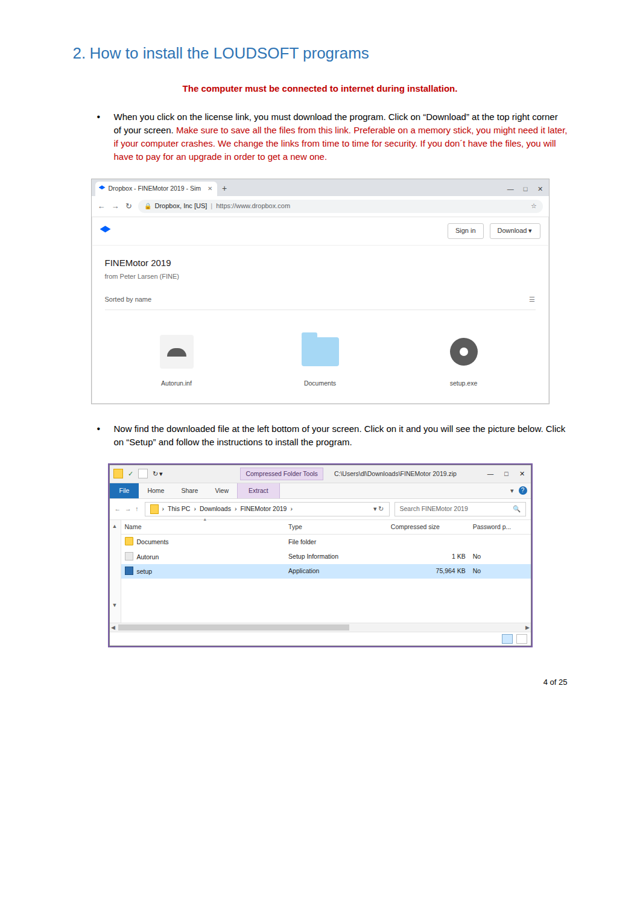2. How to install the LOUDSOFT programs
The computer must be connected to internet during installation.
When you click on the license link, you must download the program. Click on “Download” at the top right corner of your screen. Make sure to save all the files from this link. Preferable on a memory stick, you might need it later, if your computer crashes. We change the links from time to time for security. If you don´t have the files, you will have to pay for an upgrade in order to get a new one.
Dropbox - FINEMotor 2019 - Sim✕
+
—□✕
← → ↻
🔒 Dropbox, Inc [US] | https://www.dropbox.com ☆
Sign in Download ▾
FINEMotor 2019
from Peter Larsen (FINE)
Sorted by name ☰
Autorun.inf
Documents
setup.exe
Now find the downloaded file at the left bottom of your screen. Click on it and you will see the picture below. Click on “Setup” and follow the instructions to install the program.
✓ ↻ ▾ Compressed Folder Tools C:\Users\dl\Downloads\FINEMotor 2019.zip —□✕
File Home Share View Extract ▾?
← → ↑
› This PC › Downloads › FINEMotor 2019 › ▾ ↻
Search FINEMotor 2019 🔍
▲ ▼
| Name | Type | Compressed size | Password p... |
| --- | --- | --- | --- |
| Documents | File folder | | |
| Autorun | Setup Information | 1 KB | No |
| setup | Application | 75,964 KB | No |
◀
▶
4 of 25